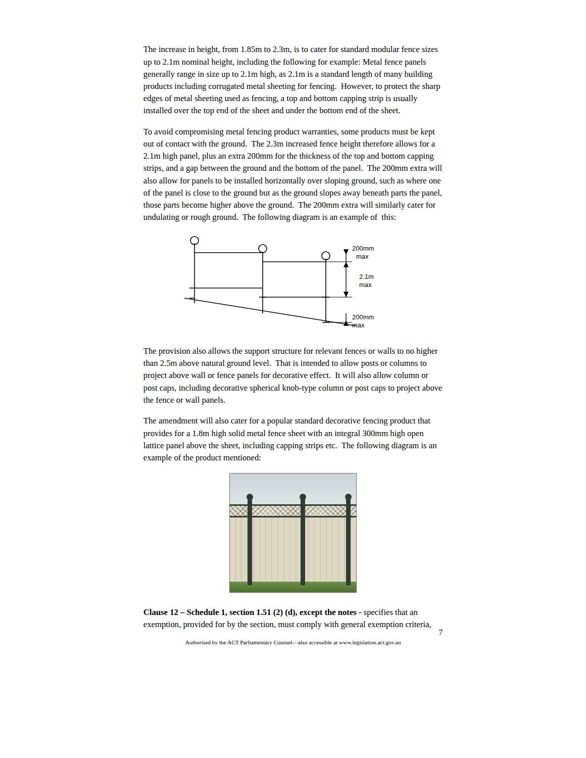The increase in height, from 1.85m to 2.3m, is to cater for standard modular fence sizes up to 2.1m nominal height, including the following for example: Metal fence panels generally range in size up to 2.1m high, as 2.1m is a standard length of many building products including corrugated metal sheeting for fencing. However, to protect the sharp edges of metal sheeting used as fencing, a top and bottom capping strip is usually installed over the top end of the sheet and under the bottom end of the sheet.
To avoid compromising metal fencing product warranties, some products must be kept out of contact with the ground. The 2.3m increased fence height therefore allows for a 2.1m high panel, plus an extra 200mm for the thickness of the top and bottom capping strips, and a gap between the ground and the bottom of the panel. The 200mm extra will also allow for panels to be installed horizontally over sloping ground, such as where one of the panel is close to the ground but as the ground slopes away beneath parts the panel, those parts become higher above the ground. The 200mm extra will similarly cater for undulating or rough ground. The following diagram is an example of this:
200mm max 2.1m max 200mm max
The provision also allows the support structure for relevant fences or walls to no higher than 2.5m above natural ground level. That is intended to allow posts or columns to project above wall or fence panels for decorative effect. It will also allow column or post caps, including decorative spherical knob-type column or post caps to project above the fence or wall panels.
The amendment will also cater for a popular standard decorative fencing product that provides for a 1.8m high solid metal fence sheet with an integral 300mm high open lattice panel above the sheet, including capping strips etc. The following diagram is an example of the product mentioned:
Clause 12 – Schedule 1, section 1.51 (2) (d), except the notes - specifies that an exemption, provided for by the section, must comply with general exemption criteria,
Authorised by the ACT Parliamentary Counsel—also accessible at www.legislation.act.gov.au
7